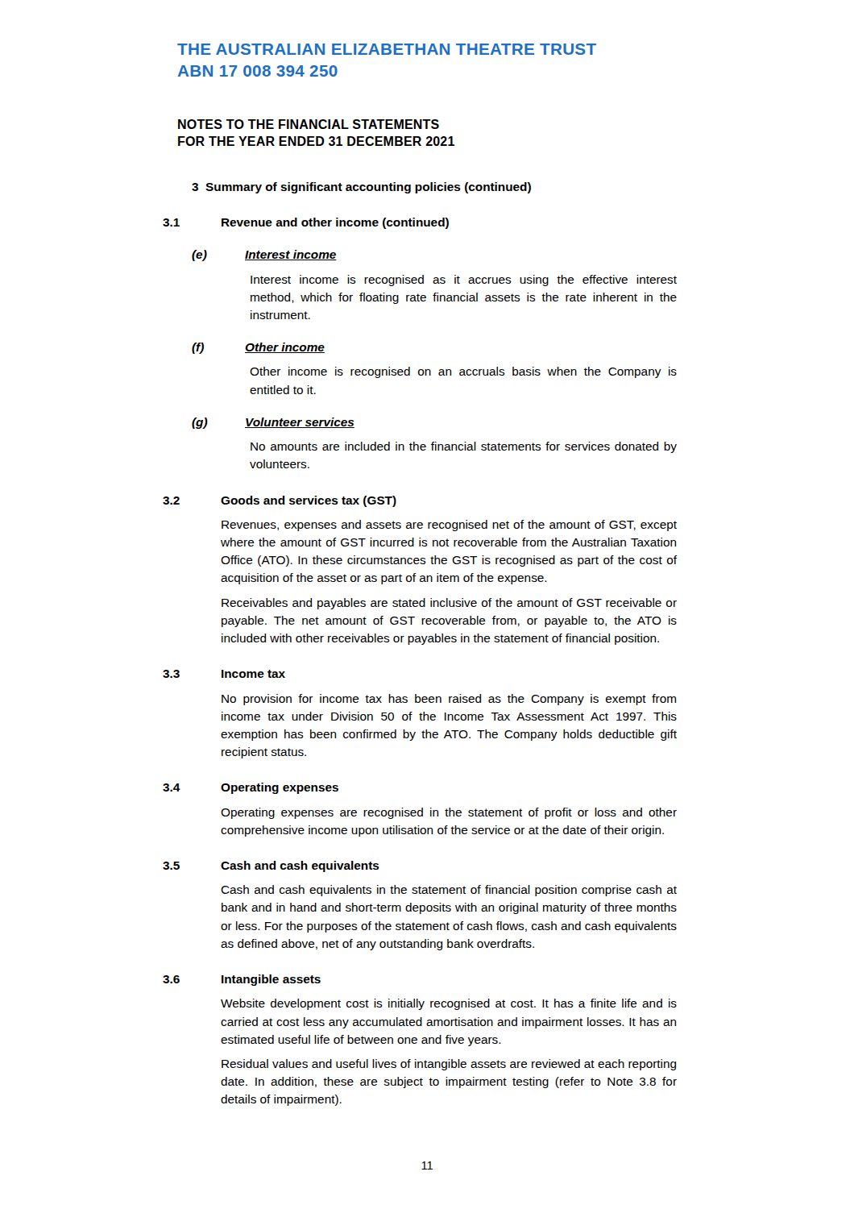THE AUSTRALIAN ELIZABETHAN THEATRE TRUST ABN 17 008 394 250
NOTES TO THE FINANCIAL STATEMENTS
FOR THE YEAR ENDED 31 DECEMBER 2021
3 Summary of significant accounting policies (continued)
3.1 Revenue and other income (continued)
(e) Interest income
Interest income is recognised as it accrues using the effective interest method, which for floating rate financial assets is the rate inherent in the instrument.
(f) Other income
Other income is recognised on an accruals basis when the Company is entitled to it.
(g) Volunteer services
No amounts are included in the financial statements for services donated by volunteers.
3.2 Goods and services tax (GST)
Revenues, expenses and assets are recognised net of the amount of GST, except where the amount of GST incurred is not recoverable from the Australian Taxation Office (ATO). In these circumstances the GST is recognised as part of the cost of acquisition of the asset or as part of an item of the expense.
Receivables and payables are stated inclusive of the amount of GST receivable or payable. The net amount of GST recoverable from, or payable to, the ATO is included with other receivables or payables in the statement of financial position.
3.3 Income tax
No provision for income tax has been raised as the Company is exempt from income tax under Division 50 of the Income Tax Assessment Act 1997. This exemption has been confirmed by the ATO. The Company holds deductible gift recipient status.
3.4 Operating expenses
Operating expenses are recognised in the statement of profit or loss and other comprehensive income upon utilisation of the service or at the date of their origin.
3.5 Cash and cash equivalents
Cash and cash equivalents in the statement of financial position comprise cash at bank and in hand and short-term deposits with an original maturity of three months or less. For the purposes of the statement of cash flows, cash and cash equivalents as defined above, net of any outstanding bank overdrafts.
3.6 Intangible assets
Website development cost is initially recognised at cost. It has a finite life and is carried at cost less any accumulated amortisation and impairment losses. It has an estimated useful life of between one and five years.
Residual values and useful lives of intangible assets are reviewed at each reporting date. In addition, these are subject to impairment testing (refer to Note 3.8 for details of impairment).
11